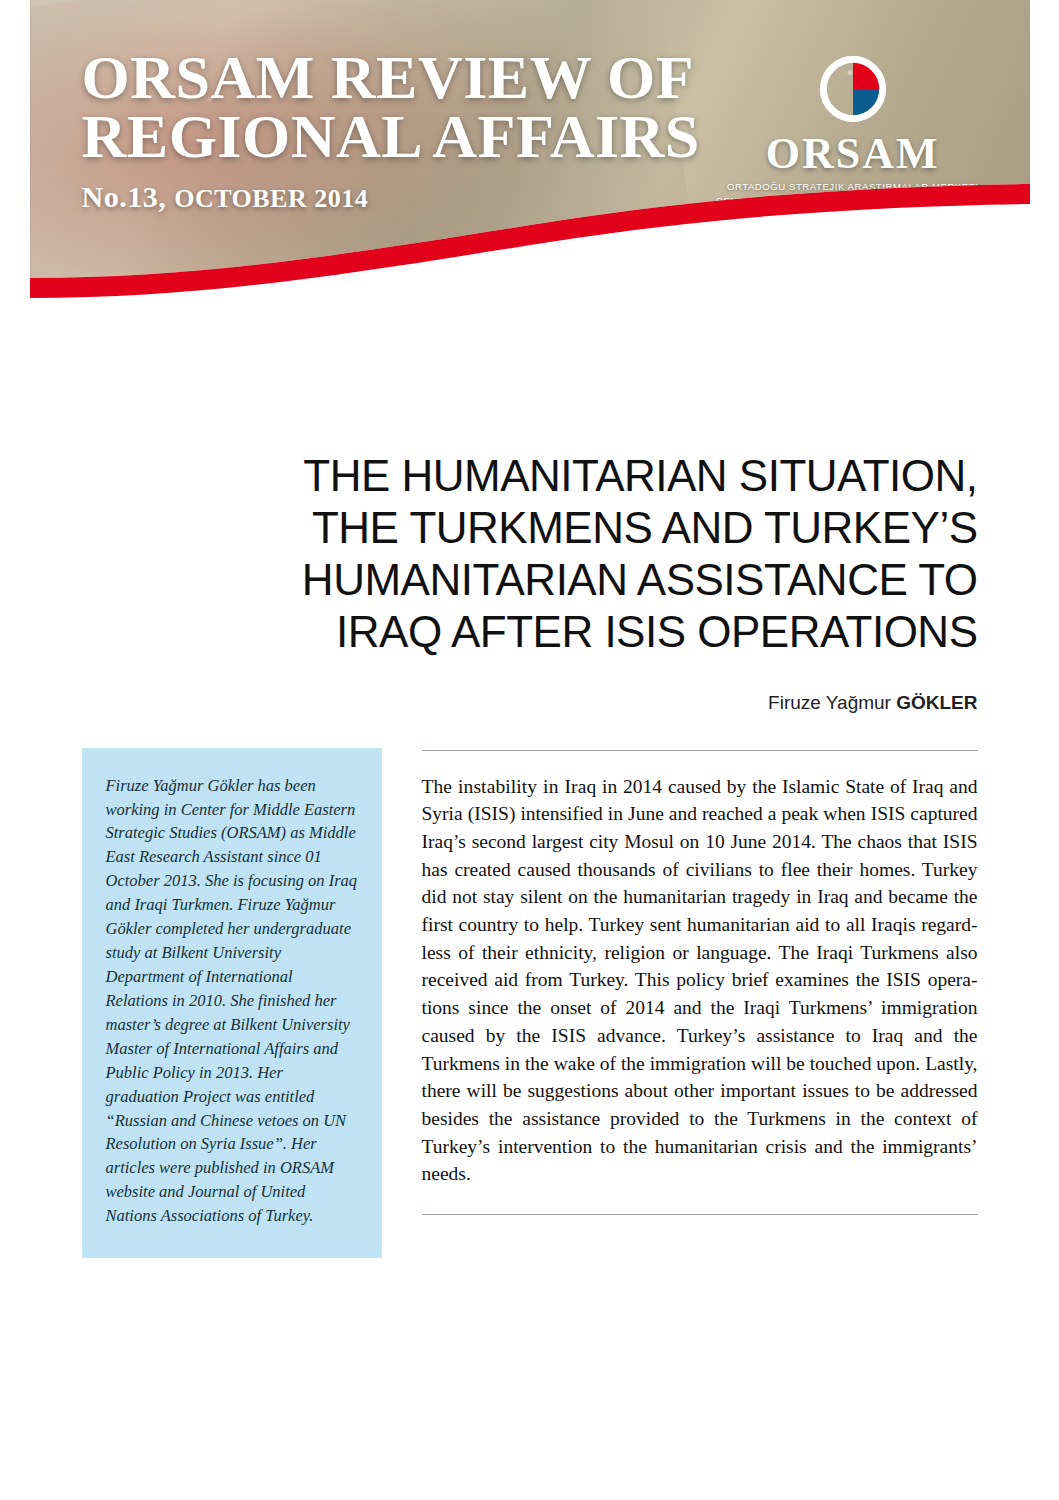Orsam Review of Regional Affairs
No.13, October 2014
ORSAM
Ortadoğu Stratejik Araştırmalar Merkezi
Center for Middle Eastern Strategic Studies
مركز الشرق الأوسط للدراسات الاستراتيجية
The Humanitarian Situation,
the Turkmens and Turkey’s
Humanitarian Assistance to
Iraq after ISIS Operations
Firuze Yağmur GÖKLER
Firuze Yağmur Gökler has been working in Center for Middle Eastern Strategic Studies (ORSAM) as Middle East Research Assistant since 01 October 2013. She is focusing on Iraq and Iraqi Turkmen. Firuze Yağmur Gökler completed her undergraduate study at Bilkent University Department of International Relations in 2010. She finished her master’s degree at Bilkent University Master of International Affairs and Public Policy in 2013. Her graduation Project was entitled “Russian and Chinese vetoes on UN Resolution on Syria Issue”. Her articles were published in ORSAM website and Journal of United Nations Associations of Turkey.
The instability in Iraq in 2014 caused by the Islamic State of Iraq and Syria (ISIS) intensified in June and reached a peak when ISIS captured Iraq’s second largest city Mosul on 10 June 2014. The chaos that ISIS has created caused thousands of civilians to flee their homes. Turkey did not stay silent on the humanitarian tragedy in Iraq and became the first country to help. Turkey sent humanitarian aid to all Iraqis regardless of their ethnicity, religion or language. The Iraqi Turkmens also received aid from Turkey. This policy brief examines the ISIS operations since the onset of 2014 and the Iraqi Turkmens’ immigration caused by the ISIS advance. Turkey’s assistance to Iraq and the Turkmens in the wake of the immigration will be touched upon. Lastly, there will be suggestions about other important issues to be addressed besides the assistance provided to the Turkmens in the context of Turkey’s intervention to the humanitarian crisis and the immigrants’ needs.